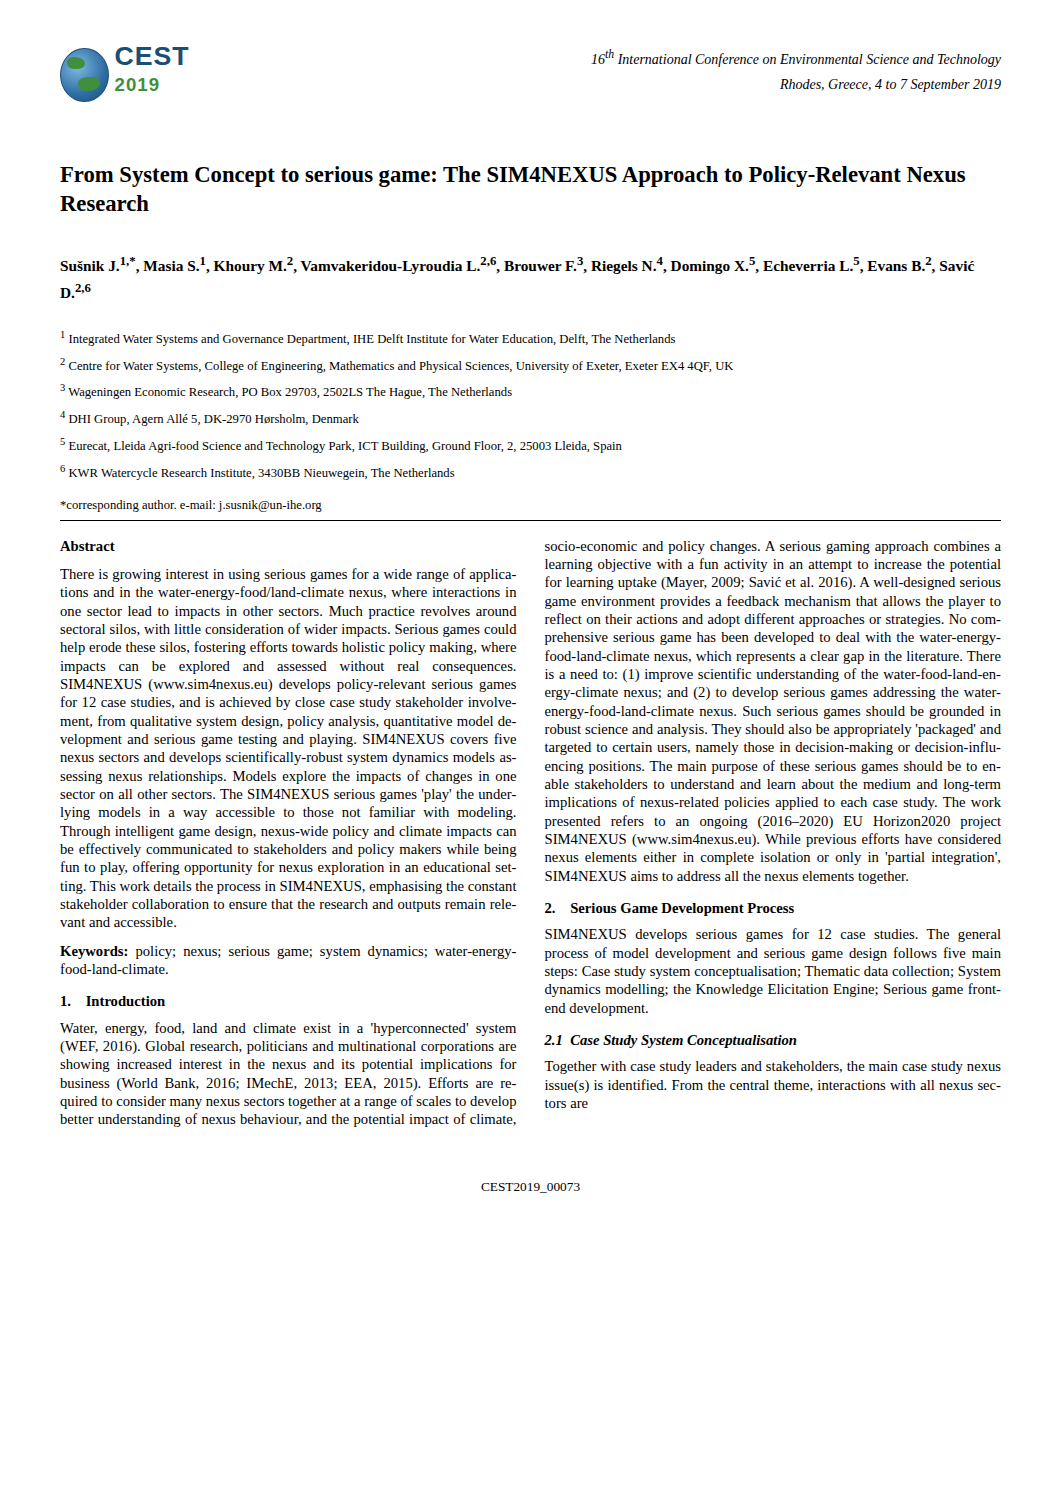CEST 2019
16th International Conference on Environmental Science and Technology
Rhodes, Greece, 4 to 7 September 2019
From System Concept to serious game: The SIM4NEXUS Approach to Policy-Relevant Nexus Research
Sušnik J.1,*, Masia S.1, Khoury M.2, Vamvakeridou-Lyroudia L.2,6, Brouwer F.3, Riegels N.4, Domingo X.5, Echeverria L.5, Evans B.2, Savić D.2,6
1 Integrated Water Systems and Governance Department, IHE Delft Institute for Water Education, Delft, The Netherlands
2 Centre for Water Systems, College of Engineering, Mathematics and Physical Sciences, University of Exeter, Exeter EX4 4QF, UK
3 Wageningen Economic Research, PO Box 29703, 2502LS The Hague, The Netherlands
4 DHI Group, Agern Allé 5, DK-2970 Hørsholm, Denmark
5 Eurecat, Lleida Agri-food Science and Technology Park, ICT Building, Ground Floor, 2, 25003 Lleida, Spain
6 KWR Watercycle Research Institute, 3430BB Nieuwegein, The Netherlands
*corresponding author. e-mail: j.susnik@un-ihe.org
Abstract
There is growing interest in using serious games for a wide range of applications and in the water-energy-food/land-climate nexus, where interactions in one sector lead to impacts in other sectors. Much practice revolves around sectoral silos, with little consideration of wider impacts. Serious games could help erode these silos, fostering efforts towards holistic policy making, where impacts can be explored and assessed without real consequences. SIM4NEXUS (www.sim4nexus.eu) develops policy-relevant serious games for 12 case studies, and is achieved by close case study stakeholder involvement, from qualitative system design, policy analysis, quantitative model development and serious game testing and playing. SIM4NEXUS covers five nexus sectors and develops scientifically-robust system dynamics models assessing nexus relationships. Models explore the impacts of changes in one sector on all other sectors. The SIM4NEXUS serious games 'play' the underlying models in a way accessible to those not familiar with modeling. Through intelligent game design, nexus-wide policy and climate impacts can be effectively communicated to stakeholders and policy makers while being fun to play, offering opportunity for nexus exploration in an educational setting. This work details the process in SIM4NEXUS, emphasising the constant stakeholder collaboration to ensure that the research and outputs remain relevant and accessible.
Keywords: policy; nexus; serious game; system dynamics; water-energy-food-land-climate.
1. Introduction
Water, energy, food, land and climate exist in a 'hyperconnected' system (WEF, 2016). Global research, politicians and multinational corporations are showing increased interest in the nexus and its potential implications for business (World Bank, 2016; IMechE, 2013; EEA, 2015). Efforts are required to consider many nexus sectors together at a range of scales to develop better understanding of nexus behaviour, and the potential impact of climate, socio-economic and policy changes. A serious gaming approach combines a learning objective with a fun activity in an attempt to increase the potential for learning uptake (Mayer, 2009; Savić et al. 2016). A well-designed serious game environment provides a feedback mechanism that allows the player to reflect on their actions and adopt different approaches or strategies. No comprehensive serious game has been developed to deal with the water-energy-food-land-climate nexus, which represents a clear gap in the literature. There is a need to: (1) improve scientific understanding of the water-food-land-energy-climate nexus; and (2) to develop serious games addressing the water-energy-food-land-climate nexus. Such serious games should be grounded in robust science and analysis. They should also be appropriately 'packaged' and targeted to certain users, namely those in decision-making or decision-influencing positions. The main purpose of these serious games should be to enable stakeholders to understand and learn about the medium and long-term implications of nexus-related policies applied to each case study. The work presented refers to an ongoing (2016–2020) EU Horizon2020 project SIM4NEXUS (www.sim4nexus.eu). While previous efforts have considered nexus elements either in complete isolation or only in 'partial integration', SIM4NEXUS aims to address all the nexus elements together.
2. Serious Game Development Process
SIM4NEXUS develops serious games for 12 case studies. The general process of model development and serious game design follows five main steps: Case study system conceptualisation; Thematic data collection; System dynamics modelling; the Knowledge Elicitation Engine; Serious game front-end development.
2.1 Case Study System Conceptualisation
Together with case study leaders and stakeholders, the main case study nexus issue(s) is identified. From the central theme, interactions with all nexus sectors are
CEST2019_00073